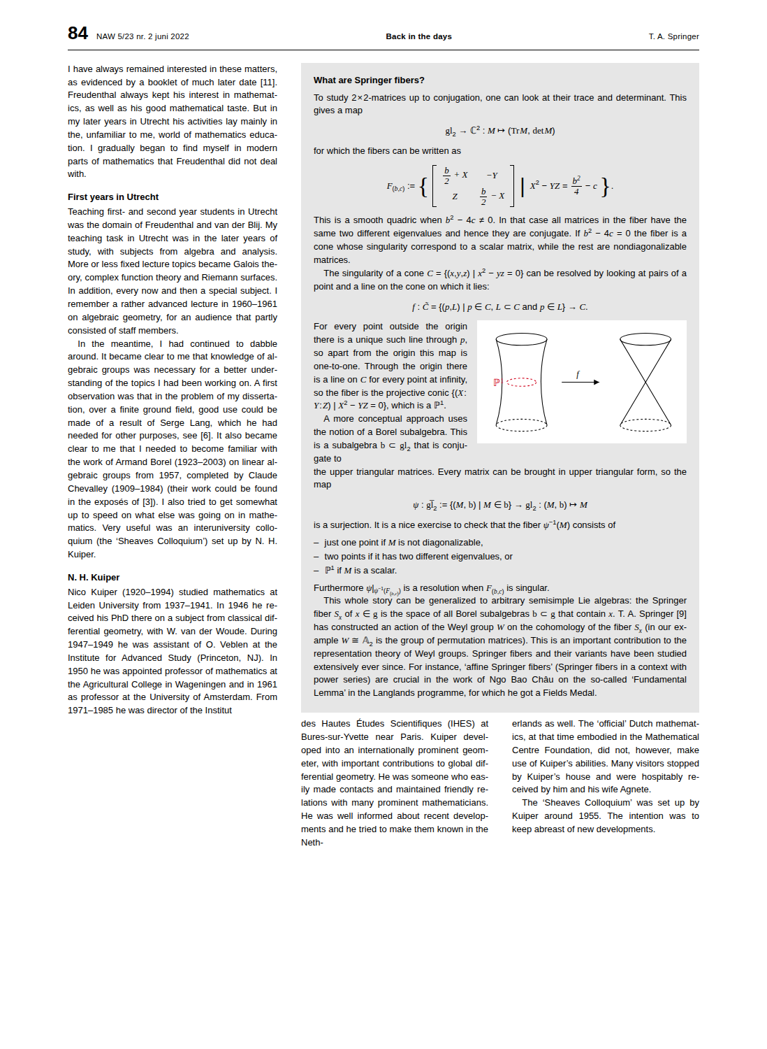84 NAW 5/23 nr. 2 juni 2022 Back in the days T. A. Springer
I have always remained interested in these matters, as evidenced by a booklet of much later date [11]. Freudenthal always kept his interest in mathematics, as well as his good mathematical taste. But in my later years in Utrecht his activities lay mainly in the, unfamiliar to me, world of mathematics education. I gradually began to find myself in modern parts of mathematics that Freudenthal did not deal with.
First years in Utrecht
Teaching first- and second year students in Utrecht was the domain of Freudenthal and van der Blij. My teaching task in Utrecht was in the later years of study, with subjects from algebra and analysis. More or less fixed lecture topics became Galois theory, complex function theory and Riemann surfaces. In addition, every now and then a special subject. I remember a rather advanced lecture in 1960–1961 on algebraic geometry, for an audience that partly consisted of staff members.
In the meantime, I had continued to dabble around. It became clear to me that knowledge of algebraic groups was necessary for a better understanding of the topics I had been working on. A first observation was that in the problem of my dissertation, over a finite ground field, good use could be made of a result of Serge Lang, which he had needed for other purposes, see [6]. It also became clear to me that I needed to become familiar with the work of Armand Borel (1923–2003) on linear algebraic groups from 1957, completed by Claude Chevalley (1909–1984) (their work could be found in the exposés of [3]). I also tried to get somewhat up to speed on what else was going on in mathematics. Very useful was an interuniversity colloquium (the ‘Sheaves Colloquium’) set up by N. H. Kuiper.
N. H. Kuiper
Nico Kuiper (1920–1994) studied mathematics at Leiden University from 1937–1941. In 1946 he received his PhD there on a subject from classical differential geometry, with W. van der Woude. During 1947–1949 he was assistant of O. Veblen at the Institute for Advanced Study (Princeton, NJ). In 1950 he was appointed professor of mathematics at the Agricultural College in Wageningen and in 1961 as professor at the University of Amsterdam. From 1971–1985 he was director of the Institut
What are Springer fibers?
To study 2 × 2-matrices up to conjugation, one can look at their trace and determinant. This gives a map
gl2 → ℂ2 : M ↦ (Tr M, det M)
for which the fibers can be written as
F(b,c) := {
| b 2 + X | − Y |
| Z | b 2 − X |
| X2 − YZ = b24 − c }.
This is a smooth quadric when b2 − 4c ≠ 0. In that case all matrices in the fiber have the same two different eigenvalues and hence they are conjugate. If b2 − 4c = 0 the fiber is a cone whose singularity correspond to a scalar matrix, while the rest are nondiagonalizable matrices.
The singularity of a cone C = {(x,y,z) | x2 − yz = 0} can be resolved by looking at pairs of a point and a line on the cone on which it lies:
f : C̃ = {(p,L) | p ∈ C, L ⊂ C and p ∈ L} → C.
For every point outside the origin there is a unique such line through p, so apart from the origin this map is one-to-one. Through the origin there is a line on C for every point at infinity, so the fiber is the projective conic {(X : Y : Z) | X2 − YZ = 0}, which is a ℙ1.
A more conceptual approach uses the notion of a Borel subalgebra. This is a subalgebra b ⊂ gl2 that is conjugate to
ℙ1 f
the upper triangular matrices. Every matrix can be brought in upper triangular form, so the map
ψ : gl̅2 := {(M, b) | M ∈ b} → gl2 : (M, b) ↦ M
is a surjection. It is a nice exercise to check that the fiber ψ−1(M) consists of
just one point if M is not diagonalizable,
two points if it has two different eigenvalues, or
ℙ1 if M is a scalar.
Furthermore ψ|ψ−1(F(b,c)) is a resolution when F(b,c) is singular.
This whole story can be generalized to arbitrary semisimple Lie algebras: the Springer fiber Sx of x ∈ g is the space of all Borel subalgebras b ⊂ g that contain x. T. A. Springer [9] has constructed an action of the Weyl group W on the cohomology of the fiber Sx (in our example W ≅ 𝔸2 is the group of permutation matrices). This is an important contribution to the representation theory of Weyl groups. Springer fibers and their variants have been studied extensively ever since. For instance, ‘affine Springer fibers’ (Springer fibers in a context with power series) are crucial in the work of Ngo Bao Châu on the so-called ‘Fundamental Lemma’ in the Langlands programme, for which he got a Fields Medal.
des Hautes Études Scientifiques (IHES) at Bures-sur-Yvette near Paris. Kuiper developed into an internationally prominent geometer, with important contributions to global differential geometry. He was someone who easily made contacts and maintained friendly relations with many prominent mathematicians. He was well informed about recent developments and he tried to make them known in the Neth-
erlands as well. The ‘official’ Dutch mathematics, at that time embodied in the Mathematical Centre Foundation, did not, however, make use of Kuiper’s abilities. Many visitors stopped by Kuiper’s house and were hospitably received by him and his wife Agnete.
The ‘Sheaves Colloquium’ was set up by Kuiper around 1955. The intention was to keep abreast of new developments.